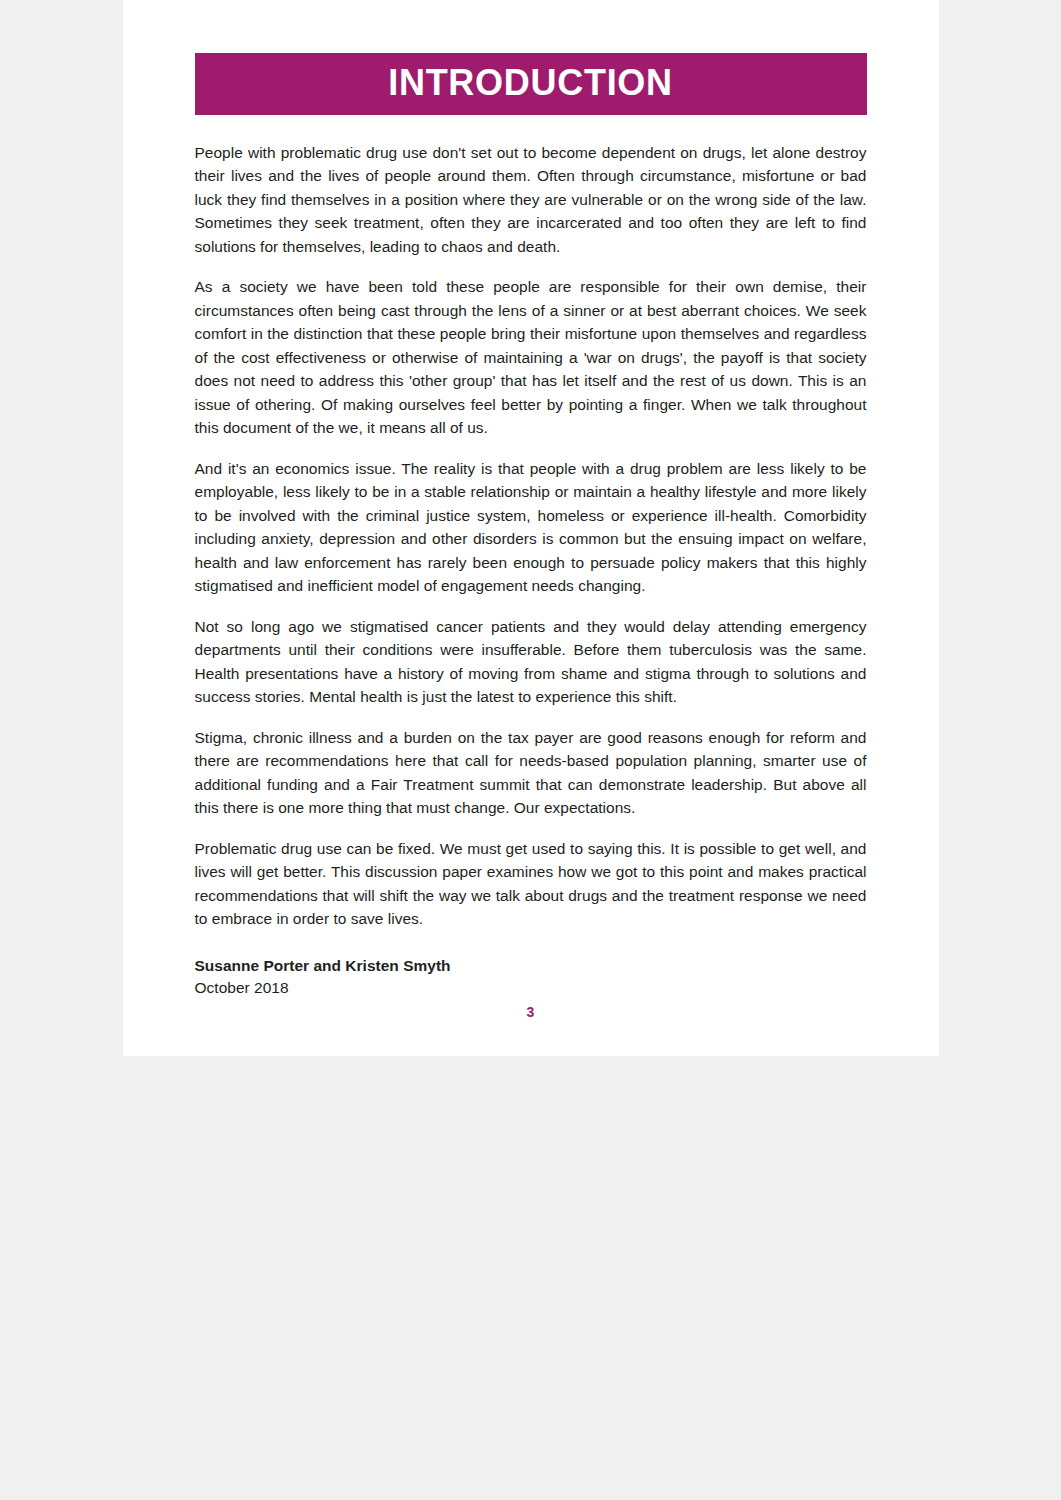INTRODUCTION
People with problematic drug use don't set out to become dependent on drugs, let alone destroy their lives and the lives of people around them. Often through circumstance, misfortune or bad luck they find themselves in a position where they are vulnerable or on the wrong side of the law. Sometimes they seek treatment, often they are incarcerated and too often they are left to find solutions for themselves, leading to chaos and death.
As a society we have been told these people are responsible for their own demise, their circumstances often being cast through the lens of a sinner or at best aberrant choices. We seek comfort in the distinction that these people bring their misfortune upon themselves and regardless of the cost effectiveness or otherwise of maintaining a 'war on drugs', the payoff is that society does not need to address this 'other group' that has let itself and the rest of us down. This is an issue of othering. Of making ourselves feel better by pointing a finger. When we talk throughout this document of the we, it means all of us.
And it's an economics issue. The reality is that people with a drug problem are less likely to be employable, less likely to be in a stable relationship or maintain a healthy lifestyle and more likely to be involved with the criminal justice system, homeless or experience ill-health. Comorbidity including anxiety, depression and other disorders is common but the ensuing impact on welfare, health and law enforcement has rarely been enough to persuade policy makers that this highly stigmatised and inefficient model of engagement needs changing.
Not so long ago we stigmatised cancer patients and they would delay attending emergency departments until their conditions were insufferable. Before them tuberculosis was the same. Health presentations have a history of moving from shame and stigma through to solutions and success stories. Mental health is just the latest to experience this shift.
Stigma, chronic illness and a burden on the tax payer are good reasons enough for reform and there are recommendations here that call for needs-based population planning, smarter use of additional funding and a Fair Treatment summit that can demonstrate leadership. But above all this there is one more thing that must change. Our expectations.
Problematic drug use can be fixed. We must get used to saying this. It is possible to get well, and lives will get better. This discussion paper examines how we got to this point and makes practical recommendations that will shift the way we talk about drugs and the treatment response we need to embrace in order to save lives.
Susanne Porter and Kristen Smyth
October 2018
3